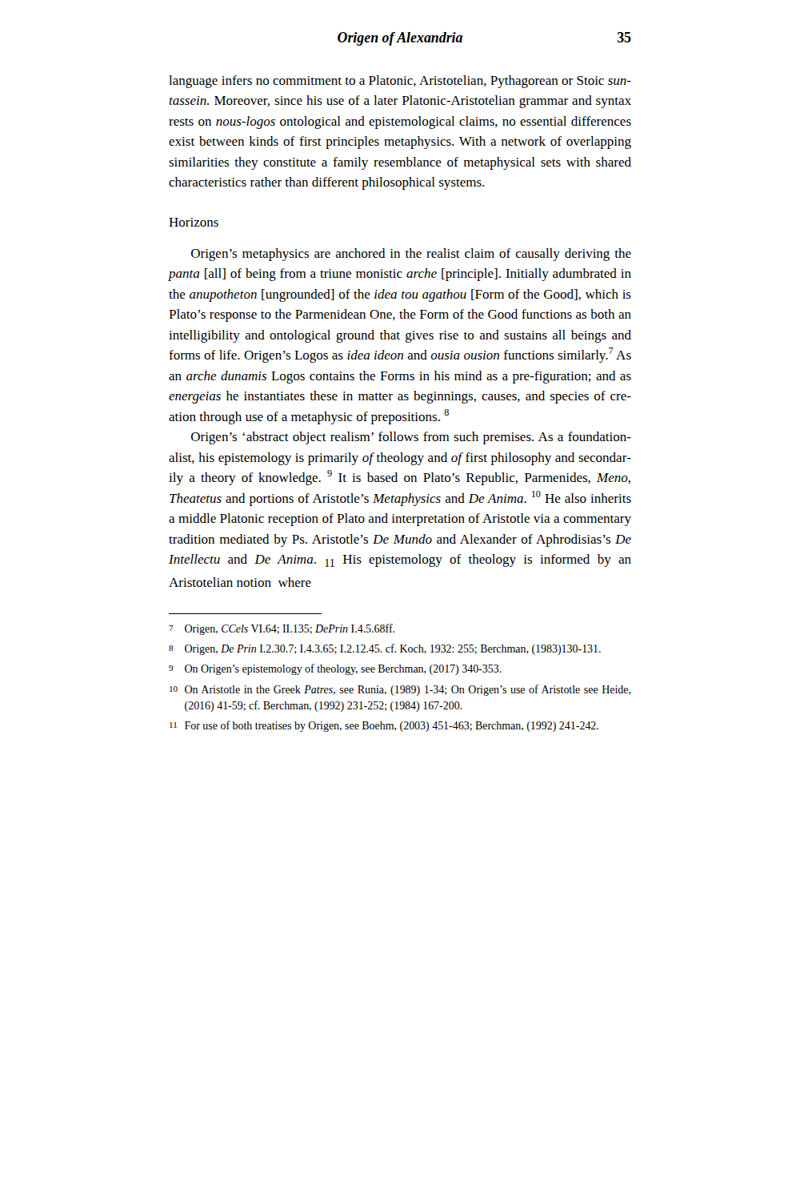Origen of Alexandria 35
language infers no commitment to a Platonic, Aristotelian, Pythagorean or Stoic suntassein. Moreover, since his use of a later Platonic-Aristotelian grammar and syntax rests on nous-logos ontological and epistemological claims, no essential differences exist between kinds of first principles metaphysics. With a network of overlapping similarities they constitute a family resemblance of metaphysical sets with shared characteristics rather than different philosophical systems.
Horizons
Origen’s metaphysics are anchored in the realist claim of causally deriving the panta [all] of being from a triune monistic arche [principle]. Initially adumbrated in the anupotheton [ungrounded] of the idea tou agathou [Form of the Good], which is Plato’s response to the Parmenidean One, the Form of the Good functions as both an intelligibility and ontological ground that gives rise to and sustains all beings and forms of life. Origen’s Logos as idea ideon and ousia ousion functions similarly.7 As an arche dunamis Logos contains the Forms in his mind as a pre-figuration; and as energeias he instantiates these in matter as beginnings, causes, and species of creation through use of a metaphysic of prepositions. 8
Origen’s ‘abstract object realism’ follows from such premises. As a foundationalist, his epistemology is primarily of theology and of first philosophy and secondarily a theory of knowledge. 9 It is based on Plato’s Republic, Parmenides, Meno, Theatetus and portions of Aristotle’s Metaphysics and De Anima. 10 He also inherits a middle Platonic reception of Plato and interpretation of Aristotle via a commentary tradition mediated by Ps. Aristotle’s De Mundo and Alexander of Aphrodisias’s De Intellectu and De Anima. 11 His epistemology of theology is informed by an Aristotelian notion where
7 Origen, CCels VI.64; II.135; DePrin I.4.5.68ff.
8 Origen, De Prin I.2.30.7; I.4.3.65; I.2.12.45. cf. Koch, 1932: 255; Berchman, (1983)130-131.
9 On Origen’s epistemology of theology, see Berchman, (2017) 340-353.
10 On Aristotle in the Greek Patres, see Runia, (1989) 1-34; On Origen’s use of Aristotle see Heide, (2016) 41-59; cf. Berchman, (1992) 231-252; (1984) 167-200.
11 For use of both treatises by Origen, see Boehm, (2003) 451-463; Berchman, (1992) 241-242.